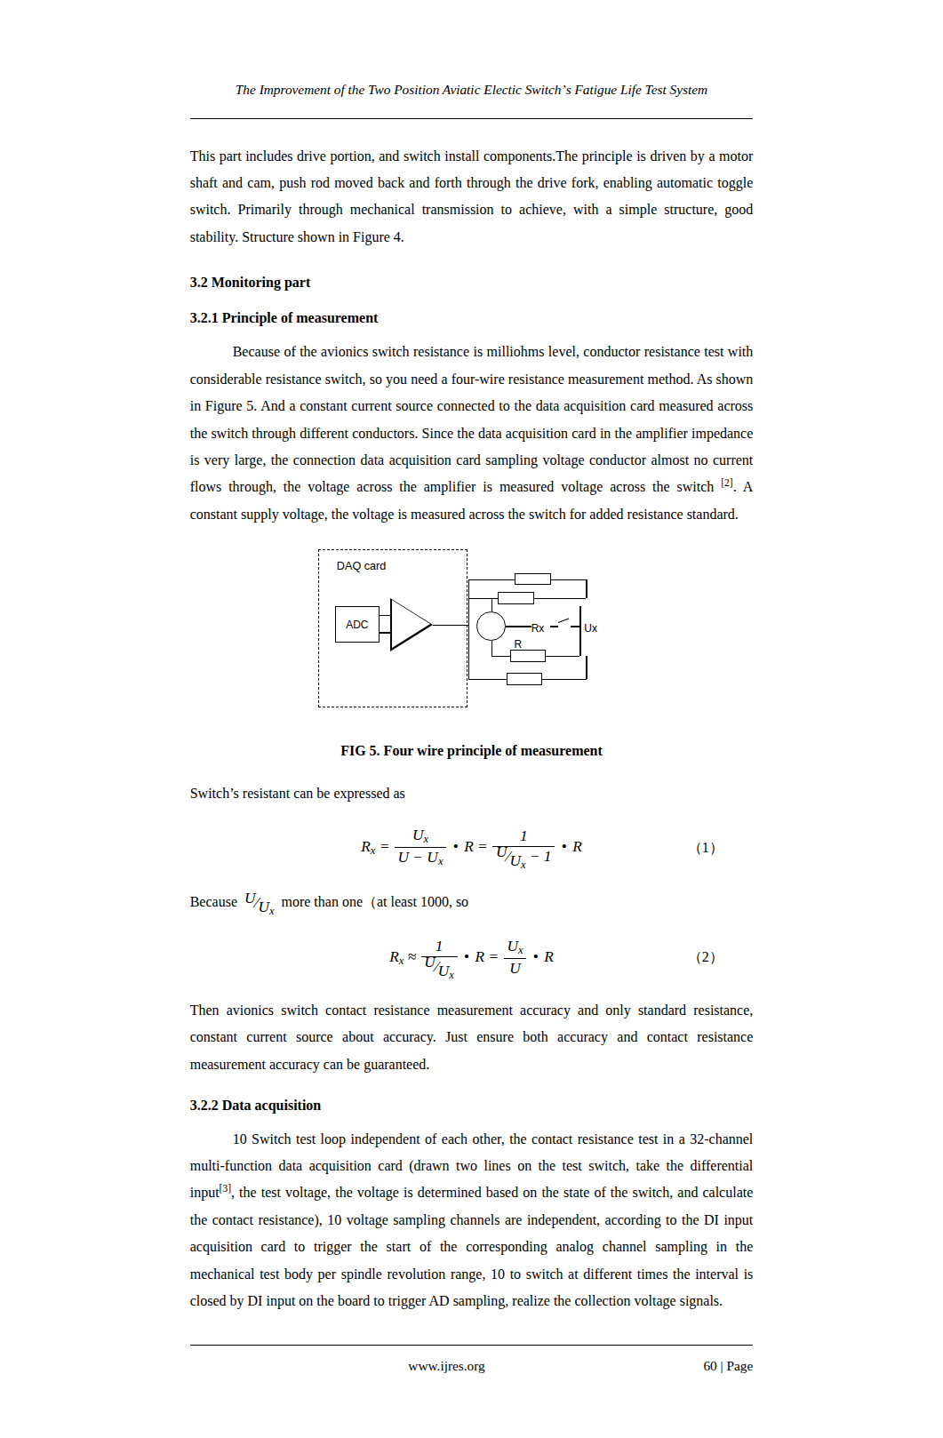The Improvement of the Two Position Aviatic Electic Switchʼs Fatigue Life Test System
This part includes drive portion, and switch install components.The principle is driven by a motor shaft and cam, push rod moved back and forth through the drive fork, enabling automatic toggle switch. Primarily through mechanical transmission to achieve, with a simple structure, good stability. Structure shown in Figure 4.
3.2 Monitoring part
3.2.1 Principle of measurement
Because of the avionics switch resistance is milliohms level, conductor resistance test with considerable resistance switch, so you need a four-wire resistance measurement method. As shown in Figure 5. And a constant current source connected to the data acquisition card measured across the switch through different conductors. Since the data acquisition card in the amplifier impedance is very large, the connection data acquisition card sampling voltage conductor almost no current flows through, the voltage across the amplifier is measured voltage across the switch [2]. A constant supply voltage, the voltage is measured across the switch for added resistance standard.
DAQ card
ADC
Rx
Ux
R
FIG 5. Four wire principle of measurement
Switch’s resistant can be expressed as
Rx = Ux U − Ux • R = 1 U⁄Ux − 1 • R
（1）
Because U⁄Ux more than one（at least 1000, so
Rx ≈ 1 U⁄Ux • R = Ux U • R
（2）
Then avionics switch contact resistance measurement accuracy and only standard resistance, constant current source about accuracy. Just ensure both accuracy and contact resistance measurement accuracy can be guaranteed.
3.2.2 Data acquisition
10 Switch test loop independent of each other, the contact resistance test in a 32-channel multi-function data acquisition card (drawn two lines on the test switch, take the differential input[3], the test voltage, the voltage is determined based on the state of the switch, and calculate the contact resistance), 10 voltage sampling channels are independent, according to the DI input acquisition card to trigger the start of the corresponding analog channel sampling in the mechanical test body per spindle revolution range, 10 to switch at different times the interval is closed by DI input on the board to trigger AD sampling, realize the collection voltage signals.
www.ijres.org 60 | Page